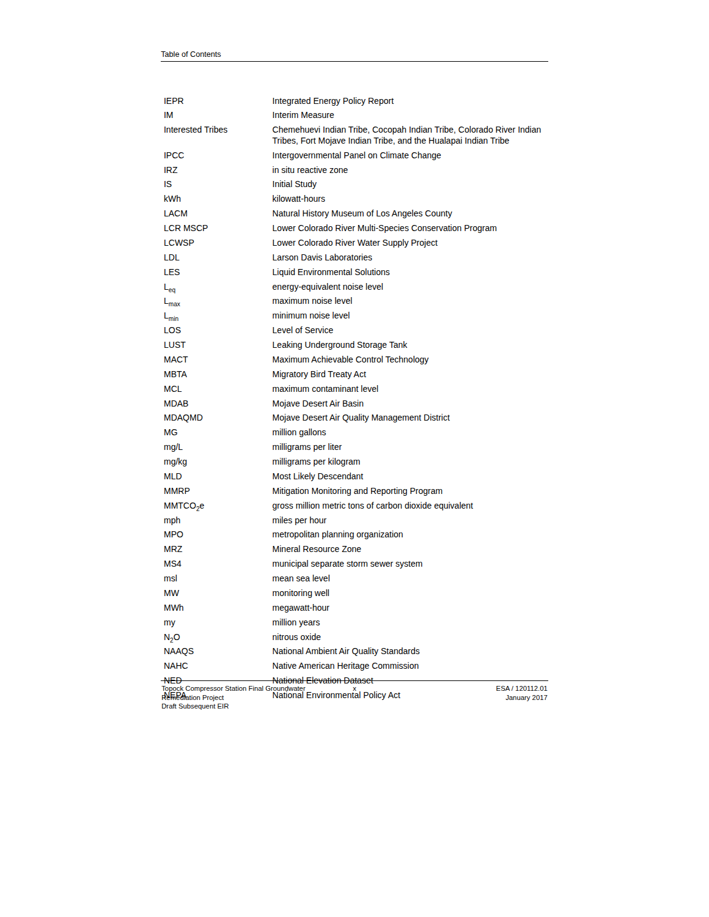Table of Contents
| IEPR | Integrated Energy Policy Report |
| IM | Interim Measure |
| Interested Tribes | Chemehuevi Indian Tribe, Cocopah Indian Tribe, Colorado River Indian Tribes, Fort Mojave Indian Tribe, and the Hualapai Indian Tribe |
| IPCC | Intergovernmental Panel on Climate Change |
| IRZ | in situ reactive zone |
| IS | Initial Study |
| kWh | kilowatt-hours |
| LACM | Natural History Museum of Los Angeles County |
| LCR MSCP | Lower Colorado River Multi-Species Conservation Program |
| LCWSP | Lower Colorado River Water Supply Project |
| LDL | Larson Davis Laboratories |
| LES | Liquid Environmental Solutions |
| L eq | energy-equivalent noise level |
| L max | maximum noise level |
| L min | minimum noise level |
| LOS | Level of Service |
| LUST | Leaking Underground Storage Tank |
| MACT | Maximum Achievable Control Technology |
| MBTA | Migratory Bird Treaty Act |
| MCL | maximum contaminant level |
| MDAB | Mojave Desert Air Basin |
| MDAQMD | Mojave Desert Air Quality Management District |
| MG | million gallons |
| mg/L | milligrams per liter |
| mg/kg | milligrams per kilogram |
| MLD | Most Likely Descendant |
| MMRP | Mitigation Monitoring and Reporting Program |
| MMTCO 2 e | gross million metric tons of carbon dioxide equivalent |
| mph | miles per hour |
| MPO | metropolitan planning organization |
| MRZ | Mineral Resource Zone |
| MS4 | municipal separate storm sewer system |
| msl | mean sea level |
| MW | monitoring well |
| MWh | megawatt-hour |
| my | million years |
| N 2 O | nitrous oxide |
| NAAQS | National Ambient Air Quality Standards |
| NAHC | Native American Heritage Commission |
| NED | National Elevation Dataset |
| NEPA | National Environmental Policy Act |
| Topock Compressor Station Final Groundwater Remediation Project Draft Subsequent EIR | x | ESA / 120112.01 January 2017 |